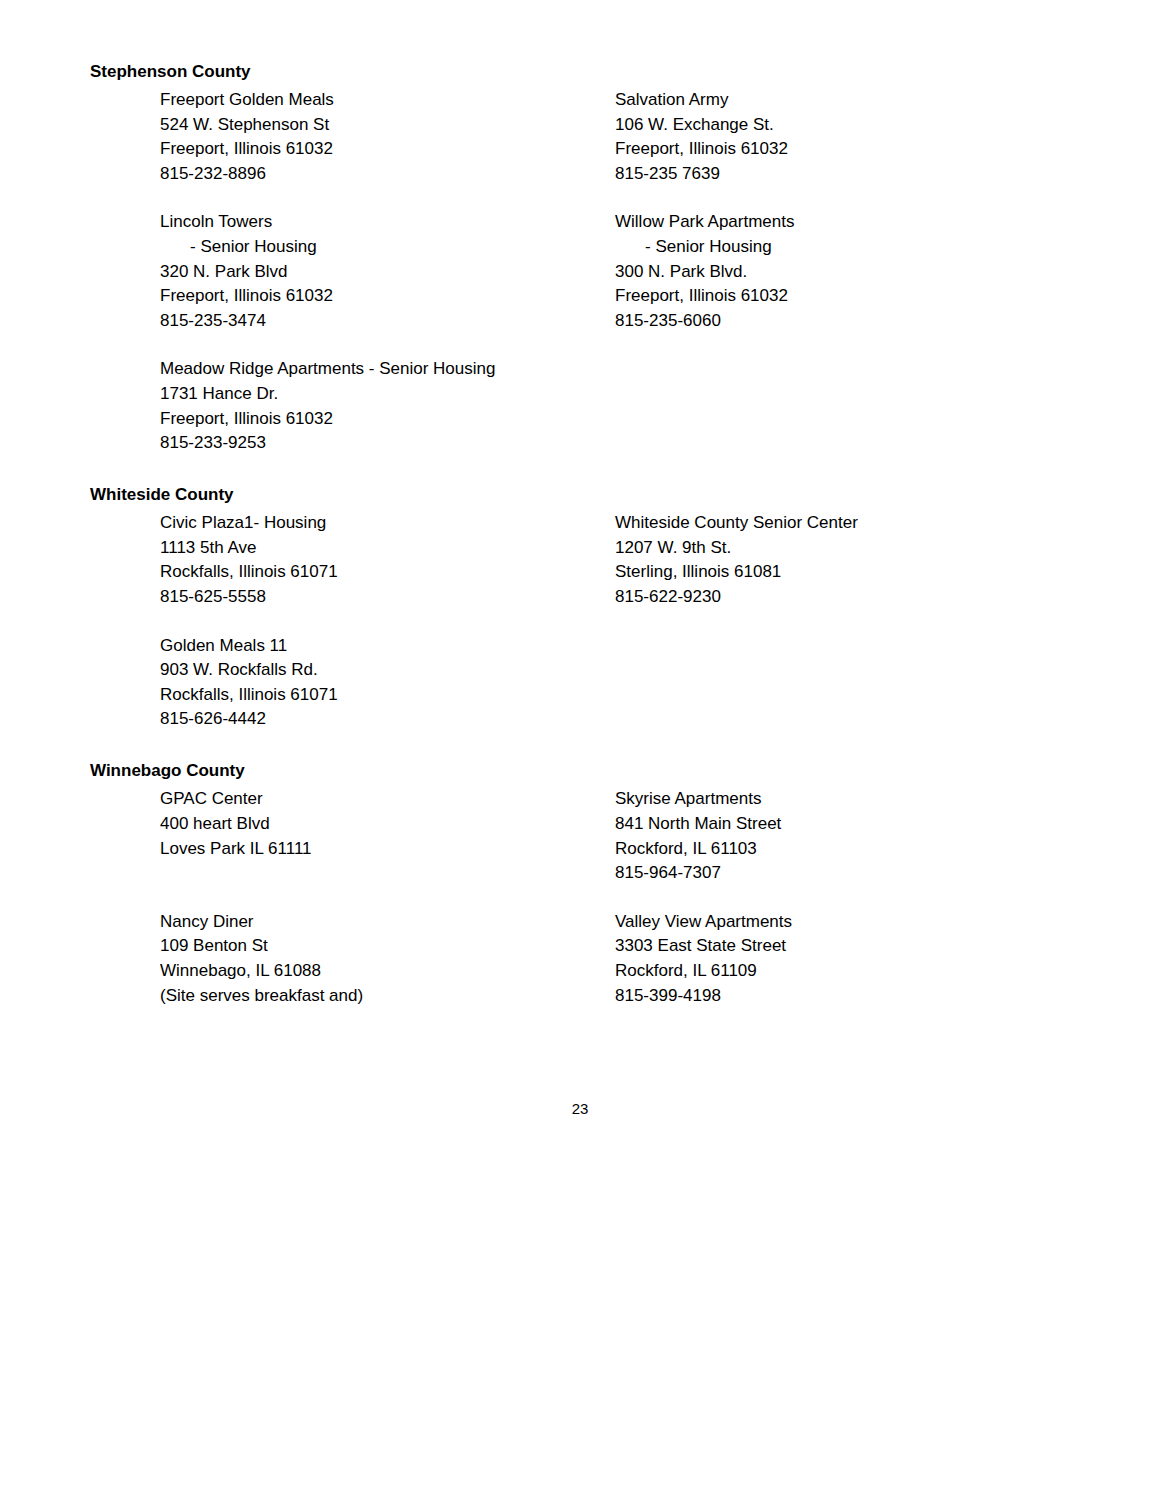Stephenson County
Freeport Golden Meals
524 W. Stephenson St
Freeport, Illinois 61032
815-232-8896
Salvation Army
106 W. Exchange St.
Freeport, Illinois 61032
815-235 7639
Lincoln Towers
- Senior Housing
320 N. Park Blvd
Freeport, Illinois 61032
815-235-3474
Willow Park Apartments
- Senior Housing
300 N. Park Blvd.
Freeport, Illinois 61032
815-235-6060
Meadow Ridge Apartments - Senior Housing
1731 Hance Dr.
Freeport, Illinois 61032
815-233-9253
Whiteside County
Civic Plaza1- Housing
1113 5th Ave
Rockfalls, Illinois 61071
815-625-5558
Whiteside County Senior Center
1207 W. 9th St.
Sterling, Illinois 61081
815-622-9230
Golden Meals 11
903 W. Rockfalls Rd.
Rockfalls, Illinois 61071
815-626-4442
Winnebago County
GPAC Center
400 heart Blvd
Loves Park IL 61111
Skyrise Apartments
841 North Main Street
Rockford, IL 61103
815-964-7307
Nancy Diner
109 Benton St
Winnebago, IL 61088
(Site serves breakfast and)
Valley View Apartments
3303 East State Street
Rockford, IL 61109
815-399-4198
23